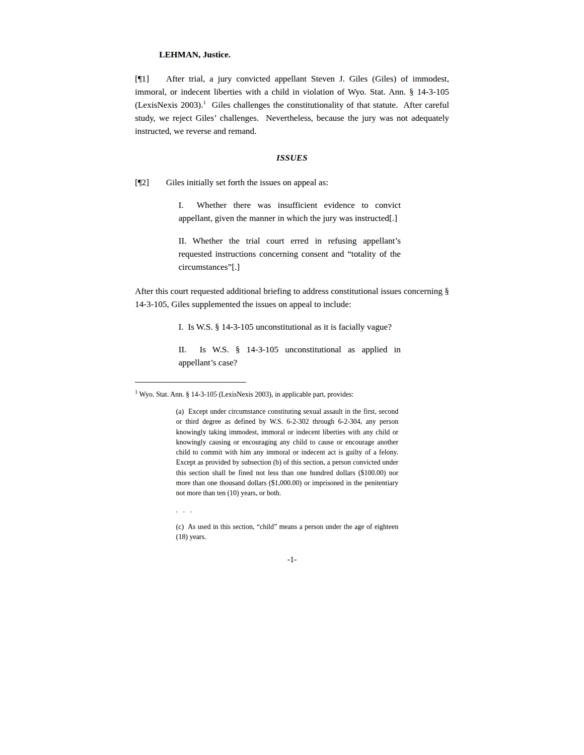LEHMAN, Justice.
[¶1] After trial, a jury convicted appellant Steven J. Giles (Giles) of immodest, immoral, or indecent liberties with a child in violation of Wyo. Stat. Ann. § 14-3-105 (LexisNexis 2003).1 Giles challenges the constitutionality of that statute. After careful study, we reject Giles’ challenges. Nevertheless, because the jury was not adequately instructed, we reverse and remand.
ISSUES
[¶2] Giles initially set forth the issues on appeal as:
I. Whether there was insufficient evidence to convict appellant, given the manner in which the jury was instructed[.]
II. Whether the trial court erred in refusing appellant’s requested instructions concerning consent and “totality of the circumstances”[.]
After this court requested additional briefing to address constitutional issues concerning § 14-3-105, Giles supplemented the issues on appeal to include:
I. Is W.S. § 14-3-105 unconstitutional as it is facially vague?
II. Is W.S. § 14-3-105 unconstitutional as applied in appellant’s case?
1 Wyo. Stat. Ann. § 14-3-105 (LexisNexis 2003), in applicable part, provides:
(a) Except under circumstance constituting sexual assault in the first, second or third degree as defined by W.S. 6-2-302 through 6-2-304, any person knowingly taking immodest, immoral or indecent liberties with any child or knowingly causing or encouraging any child to cause or encourage another child to commit with him any immoral or indecent act is guilty of a felony. Except as provided by subsection (b) of this section, a person convicted under this section shall be fined not less than one hundred dollars ($100.00) nor more than one thousand dollars ($1,000.00) or imprisoned in the penitentiary not more than ten (10) years, or both.
. . .
(c) As used in this section, “child” means a person under the age of eighteen (18) years.
-1-